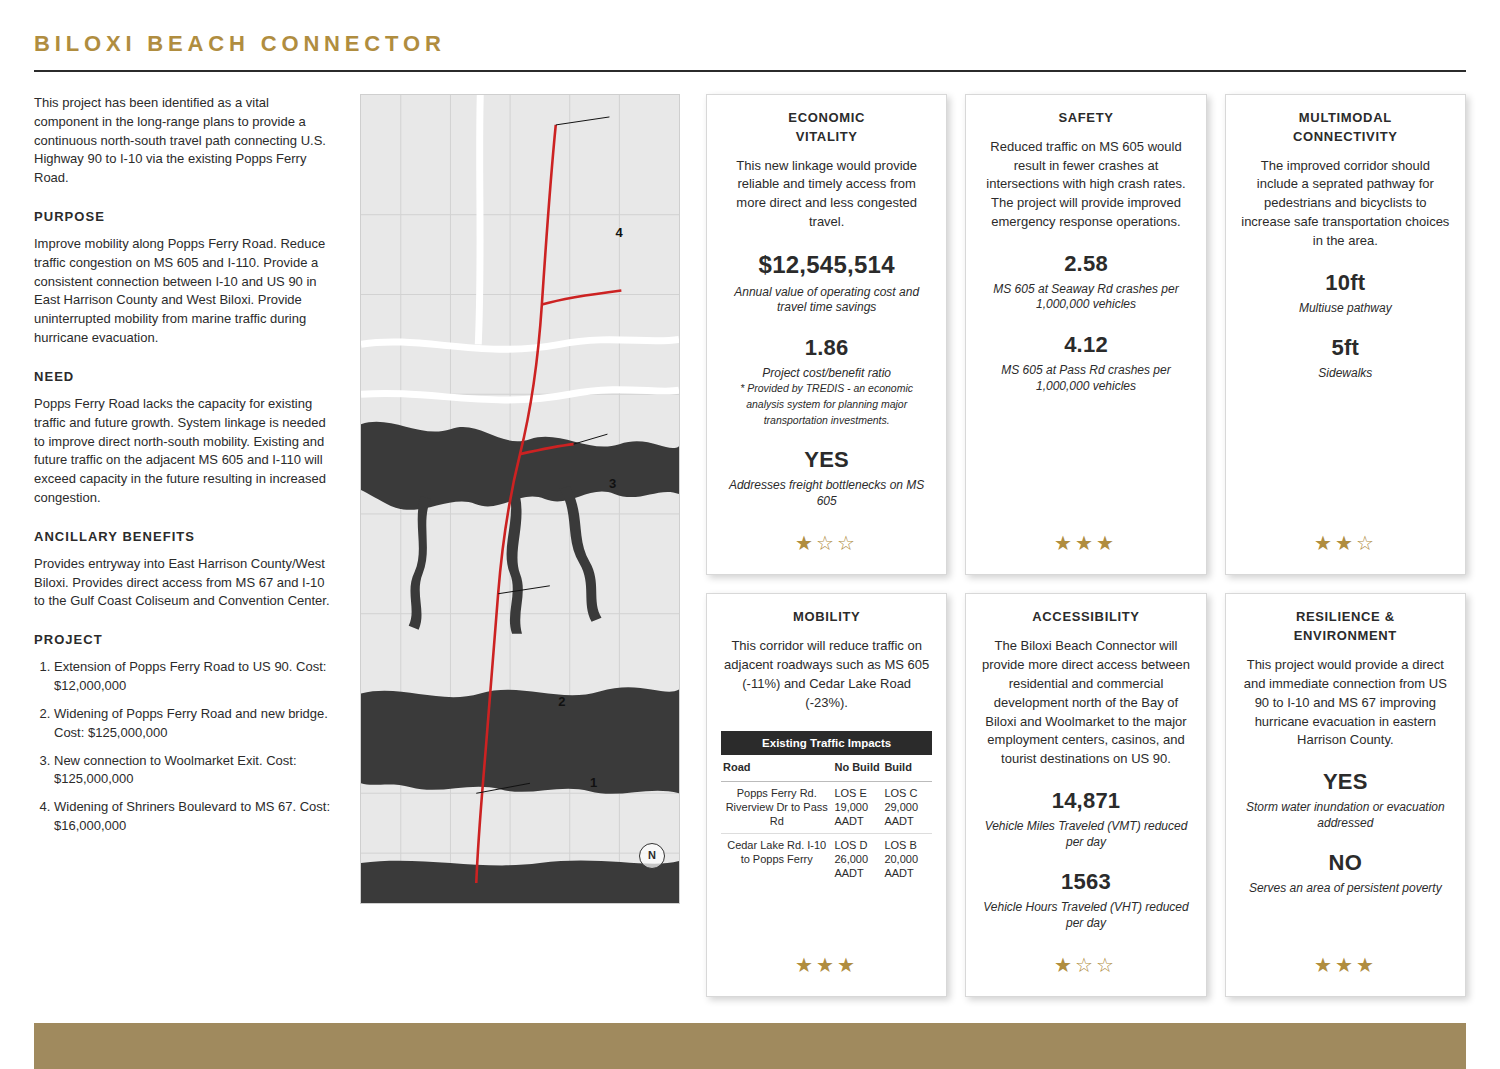Biloxi Beach Connector
This project has been identified as a vital component in the long-range plans to provide a continuous north-south travel path connecting U.S. Highway 90 to I-10 via the existing Popps Ferry Road.
Purpose
Improve mobility along Popps Ferry Road. Reduce traffic congestion on MS 605 and I-110. Provide a consistent connection between I-10 and US 90 in East Harrison County and West Biloxi. Provide uninterrupted mobility from marine traffic during hurricane evacuation.
Need
Popps Ferry Road lacks the capacity for existing traffic and future growth. System linkage is needed to improve direct north-south mobility. Existing and future traffic on the adjacent MS 605 and I-110 will exceed capacity in the future resulting in increased congestion.
Ancillary Benefits
Provides entryway into East Harrison County/West Biloxi. Provides direct access from MS 67 and I-10 to the Gulf Coast Coliseum and Convention Center.
Project
Extension of Popps Ferry Road to US 90. Cost: $12,000,000
Widening of Popps Ferry Road and new bridge. Cost: $125,000,000
New connection to Woolmarket Exit. Cost: $125,000,000
Widening of Shriners Boulevard to MS 67. Cost: $16,000,000
4 3 2 1
N
Economic
Vitality
This new linkage would provide reliable and timely access from more direct and less congested travel.
$12,545,514
Annual value of operating cost and travel time savings
1.86
Project cost/benefit ratio
* Provided by TREDIS - an economic analysis system for planning major transportation investments.
YES
Addresses freight bottlenecks on MS 605
★☆☆
Safety
Reduced traffic on MS 605 would result in fewer crashes at intersections with high crash rates. The project will provide improved emergency response operations.
2.58
MS 605 at Seaway Rd crashes per 1,000,000 vehicles
4.12
MS 605 at Pass Rd crashes per 1,000,000 vehicles
★★★
Multimodal
Connectivity
The improved corridor should include a seprated pathway for pedestrians and bicyclists to increase safe transportation choices in the area.
10ft
Multiuse pathway
5ft
Sidewalks
★★☆
Mobility
This corridor will reduce traffic on adjacent roadways such as MS 605 (-11%) and Cedar Lake Road (-23%).
Existing Traffic Impacts
| Road | No Build | Build |
| --- | --- | --- |
| Popps Ferry Rd. Riverview Dr to Pass Rd | LOS E 19,000 AADT | LOS C 29,000 AADT |
| Cedar Lake Rd. I-10 to Popps Ferry | LOS D 26,000 AADT | LOS B 20,000 AADT |
★★★
Accessibility
The Biloxi Beach Connector will provide more direct access between residential and commercial development north of the Bay of Biloxi and Woolmarket to the major employment centers, casinos, and tourist destinations on US 90.
14,871
Vehicle Miles Traveled (VMT) reduced per day
1563
Vehicle Hours Traveled (VHT) reduced per day
★☆☆
Resilience &
Environment
This project would provide a direct and immediate connection from US 90 to I-10 and MS 67 improving hurricane evacuation in eastern Harrison County.
YES
Storm water inundation or evacuation addressed
NO
Serves an area of persistent poverty
★★★